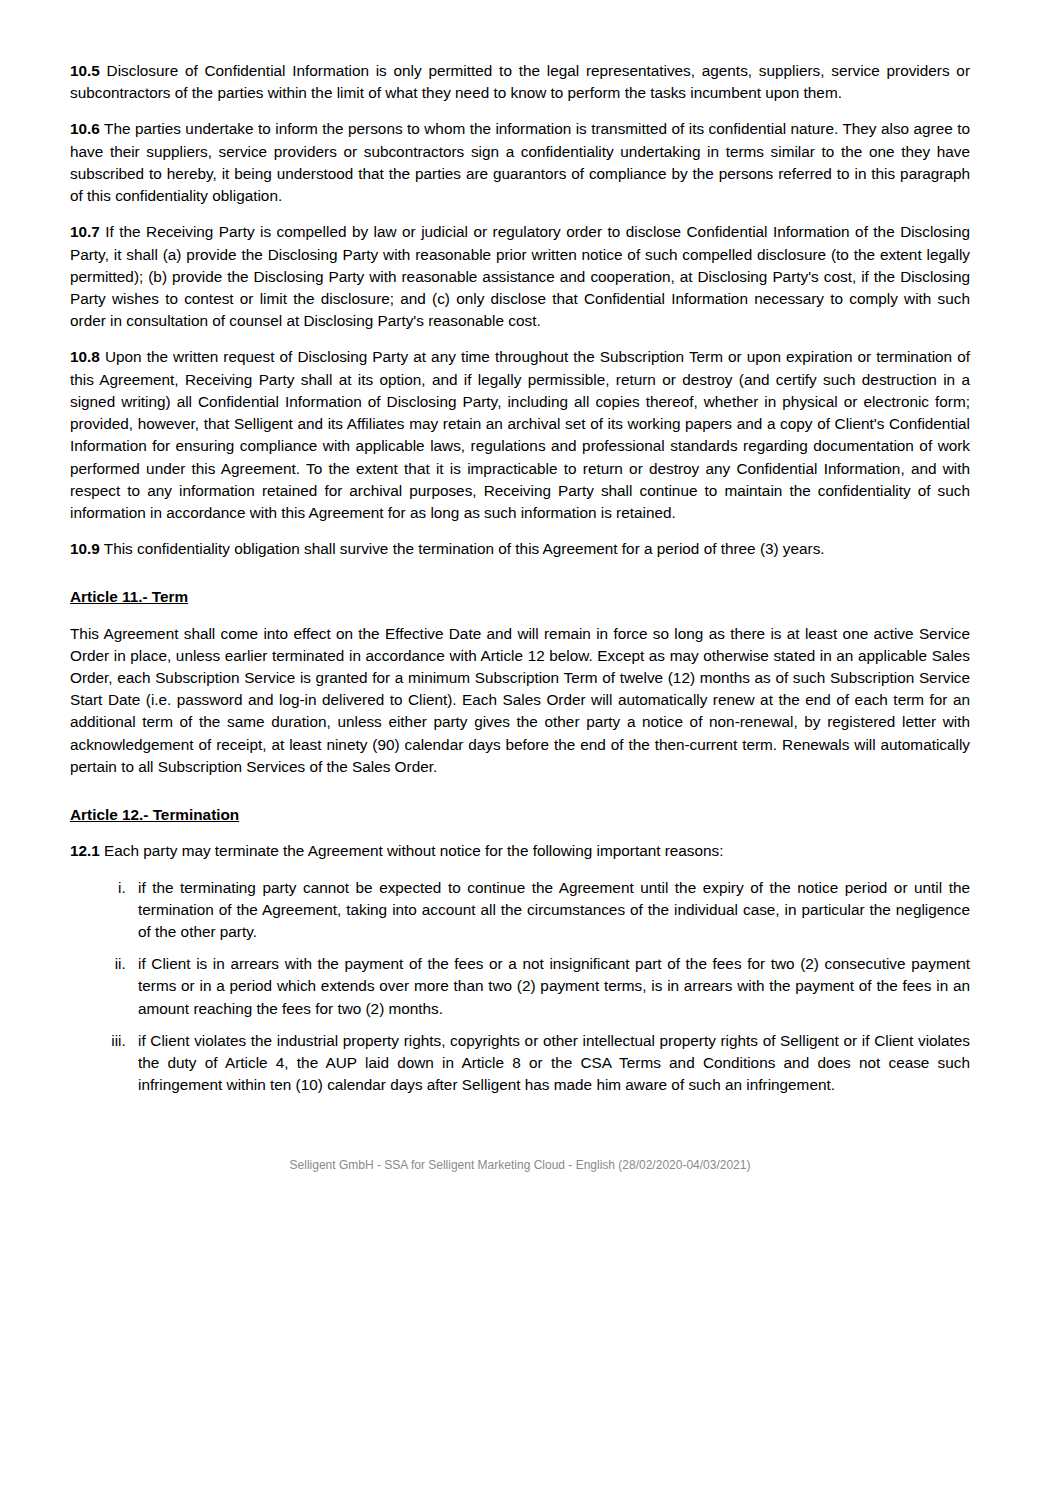10.5 Disclosure of Confidential Information is only permitted to the legal representatives, agents, suppliers, service providers or subcontractors of the parties within the limit of what they need to know to perform the tasks incumbent upon them.
10.6 The parties undertake to inform the persons to whom the information is transmitted of its confidential nature. They also agree to have their suppliers, service providers or subcontractors sign a confidentiality undertaking in terms similar to the one they have subscribed to hereby, it being understood that the parties are guarantors of compliance by the persons referred to in this paragraph of this confidentiality obligation.
10.7 If the Receiving Party is compelled by law or judicial or regulatory order to disclose Confidential Information of the Disclosing Party, it shall (a) provide the Disclosing Party with reasonable prior written notice of such compelled disclosure (to the extent legally permitted); (b) provide the Disclosing Party with reasonable assistance and cooperation, at Disclosing Party's cost, if the Disclosing Party wishes to contest or limit the disclosure; and (c) only disclose that Confidential Information necessary to comply with such order in consultation of counsel at Disclosing Party's reasonable cost.
10.8 Upon the written request of Disclosing Party at any time throughout the Subscription Term or upon expiration or termination of this Agreement, Receiving Party shall at its option, and if legally permissible, return or destroy (and certify such destruction in a signed writing) all Confidential Information of Disclosing Party, including all copies thereof, whether in physical or electronic form; provided, however, that Selligent and its Affiliates may retain an archival set of its working papers and a copy of Client's Confidential Information for ensuring compliance with applicable laws, regulations and professional standards regarding documentation of work performed under this Agreement. To the extent that it is impracticable to return or destroy any Confidential Information, and with respect to any information retained for archival purposes, Receiving Party shall continue to maintain the confidentiality of such information in accordance with this Agreement for as long as such information is retained.
10.9 This confidentiality obligation shall survive the termination of this Agreement for a period of three (3) years.
Article 11.- Term
This Agreement shall come into effect on the Effective Date and will remain in force so long as there is at least one active Service Order in place, unless earlier terminated in accordance with Article 12 below. Except as may otherwise stated in an applicable Sales Order, each Subscription Service is granted for a minimum Subscription Term of twelve (12) months as of such Subscription Service Start Date (i.e. password and log-in delivered to Client). Each Sales Order will automatically renew at the end of each term for an additional term of the same duration, unless either party gives the other party a notice of non-renewal, by registered letter with acknowledgement of receipt, at least ninety (90) calendar days before the end of the then-current term. Renewals will automatically pertain to all Subscription Services of the Sales Order.
Article 12.- Termination
12.1 Each party may terminate the Agreement without notice for the following important reasons:
if the terminating party cannot be expected to continue the Agreement until the expiry of the notice period or until the termination of the Agreement, taking into account all the circumstances of the individual case, in particular the negligence of the other party.
if Client is in arrears with the payment of the fees or a not insignificant part of the fees for two (2) consecutive payment terms or in a period which extends over more than two (2) payment terms, is in arrears with the payment of the fees in an amount reaching the fees for two (2) months.
if Client violates the industrial property rights, copyrights or other intellectual property rights of Selligent or if Client violates the duty of Article 4, the AUP laid down in Article 8 or the CSA Terms and Conditions and does not cease such infringement within ten (10) calendar days after Selligent has made him aware of such an infringement.
Selligent GmbH - SSA for Selligent Marketing Cloud - English (28/02/2020-04/03/2021)